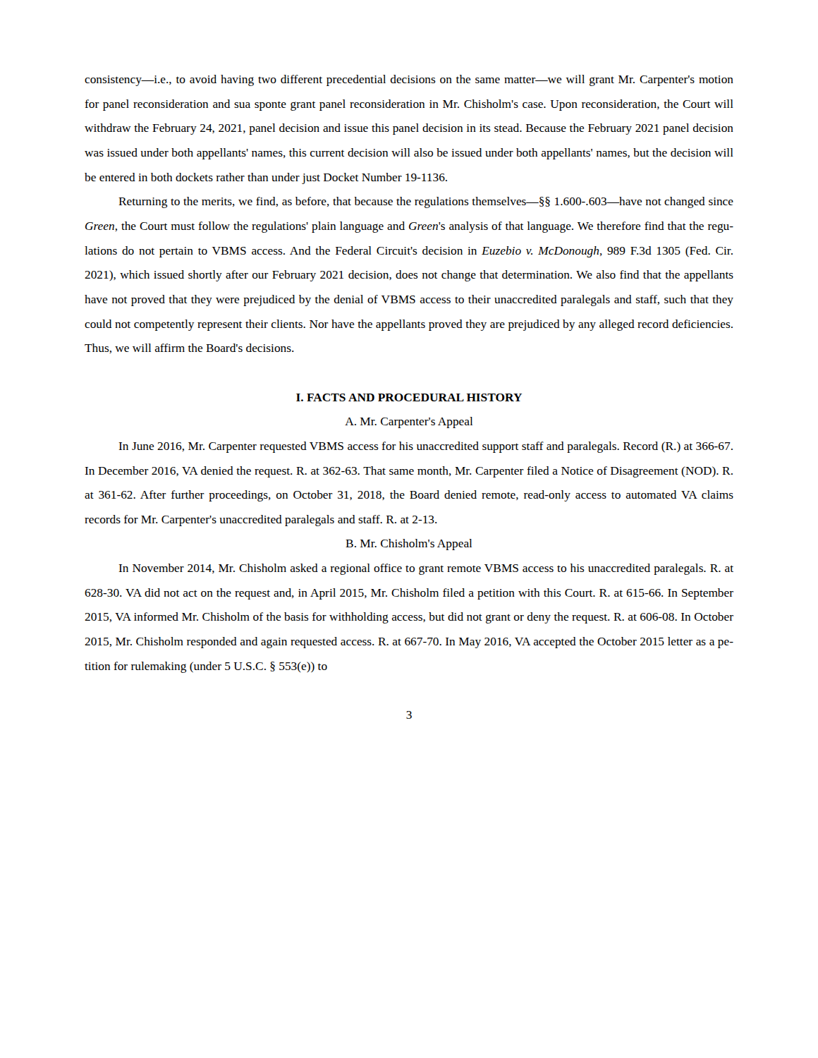consistency—i.e., to avoid having two different precedential decisions on the same matter—we will grant Mr. Carpenter's motion for panel reconsideration and sua sponte grant panel reconsideration in Mr. Chisholm's case. Upon reconsideration, the Court will withdraw the February 24, 2021, panel decision and issue this panel decision in its stead. Because the February 2021 panel decision was issued under both appellants' names, this current decision will also be issued under both appellants' names, but the decision will be entered in both dockets rather than under just Docket Number 19-1136.
Returning to the merits, we find, as before, that because the regulations themselves—§§ 1.600-.603—have not changed since Green, the Court must follow the regulations' plain language and Green's analysis of that language. We therefore find that the regulations do not pertain to VBMS access. And the Federal Circuit's decision in Euzebio v. McDonough, 989 F.3d 1305 (Fed. Cir. 2021), which issued shortly after our February 2021 decision, does not change that determination. We also find that the appellants have not proved that they were prejudiced by the denial of VBMS access to their unaccredited paralegals and staff, such that they could not competently represent their clients. Nor have the appellants proved they are prejudiced by any alleged record deficiencies. Thus, we will affirm the Board's decisions.
I. FACTS AND PROCEDURAL HISTORY
A. Mr. Carpenter's Appeal
In June 2016, Mr. Carpenter requested VBMS access for his unaccredited support staff and paralegals. Record (R.) at 366-67. In December 2016, VA denied the request. R. at 362-63. That same month, Mr. Carpenter filed a Notice of Disagreement (NOD). R. at 361-62. After further proceedings, on October 31, 2018, the Board denied remote, read-only access to automated VA claims records for Mr. Carpenter's unaccredited paralegals and staff. R. at 2-13.
B. Mr. Chisholm's Appeal
In November 2014, Mr. Chisholm asked a regional office to grant remote VBMS access to his unaccredited paralegals. R. at 628-30. VA did not act on the request and, in April 2015, Mr. Chisholm filed a petition with this Court. R. at 615-66. In September 2015, VA informed Mr. Chisholm of the basis for withholding access, but did not grant or deny the request. R. at 606-08. In October 2015, Mr. Chisholm responded and again requested access. R. at 667-70. In May 2016, VA accepted the October 2015 letter as a petition for rulemaking (under 5 U.S.C. § 553(e)) to
3